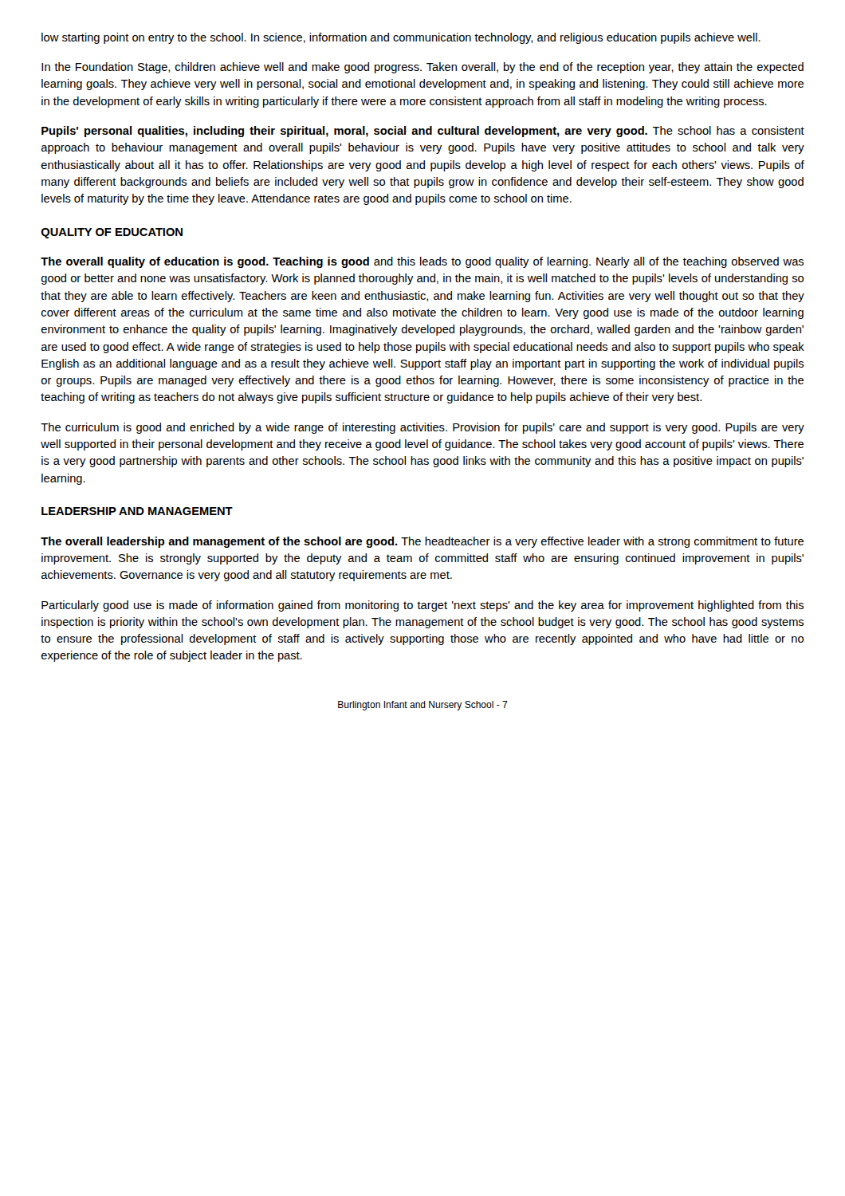low starting point on entry to the school. In science, information and communication technology, and religious education pupils achieve well.
In the Foundation Stage, children achieve well and make good progress. Taken overall, by the end of the reception year, they attain the expected learning goals. They achieve very well in personal, social and emotional development and, in speaking and listening. They could still achieve more in the development of early skills in writing particularly if there were a more consistent approach from all staff in modeling the writing process.
Pupils' personal qualities, including their spiritual, moral, social and cultural development, are very good. The school has a consistent approach to behaviour management and overall pupils' behaviour is very good. Pupils have very positive attitudes to school and talk very enthusiastically about all it has to offer. Relationships are very good and pupils develop a high level of respect for each others' views. Pupils of many different backgrounds and beliefs are included very well so that pupils grow in confidence and develop their self-esteem. They show good levels of maturity by the time they leave. Attendance rates are good and pupils come to school on time.
Quality of Education
The overall quality of education is good. Teaching is good and this leads to good quality of learning. Nearly all of the teaching observed was good or better and none was unsatisfactory. Work is planned thoroughly and, in the main, it is well matched to the pupils' levels of understanding so that they are able to learn effectively. Teachers are keen and enthusiastic, and make learning fun. Activities are very well thought out so that they cover different areas of the curriculum at the same time and also motivate the children to learn. Very good use is made of the outdoor learning environment to enhance the quality of pupils' learning. Imaginatively developed playgrounds, the orchard, walled garden and the 'rainbow garden' are used to good effect. A wide range of strategies is used to help those pupils with special educational needs and also to support pupils who speak English as an additional language and as a result they achieve well. Support staff play an important part in supporting the work of individual pupils or groups. Pupils are managed very effectively and there is a good ethos for learning. However, there is some inconsistency of practice in the teaching of writing as teachers do not always give pupils sufficient structure or guidance to help pupils achieve of their very best.
The curriculum is good and enriched by a wide range of interesting activities. Provision for pupils' care and support is very good. Pupils are very well supported in their personal development and they receive a good level of guidance. The school takes very good account of pupils' views. There is a very good partnership with parents and other schools. The school has good links with the community and this has a positive impact on pupils' learning.
Leadership and Management
The overall leadership and management of the school are good. The headteacher is a very effective leader with a strong commitment to future improvement. She is strongly supported by the deputy and a team of committed staff who are ensuring continued improvement in pupils' achievements. Governance is very good and all statutory requirements are met.
Particularly good use is made of information gained from monitoring to target 'next steps' and the key area for improvement highlighted from this inspection is priority within the school's own development plan. The management of the school budget is very good. The school has good systems to ensure the professional development of staff and is actively supporting those who are recently appointed and who have had little or no experience of the role of subject leader in the past.
Burlington Infant and Nursery School - 7